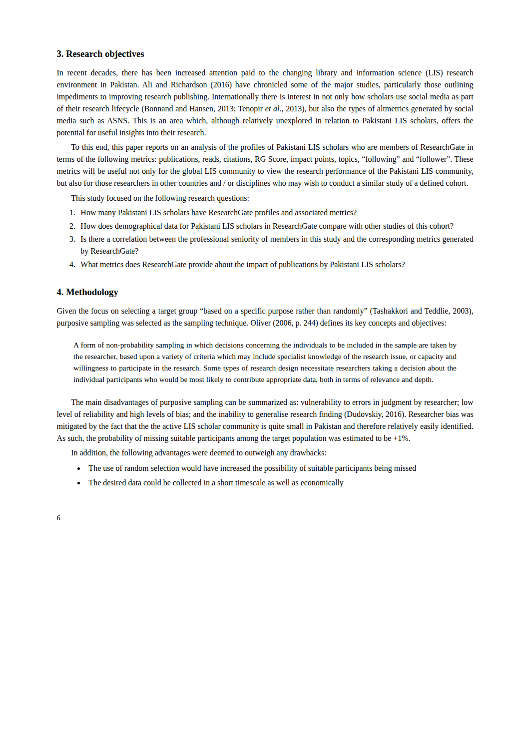3. Research objectives
In recent decades, there has been increased attention paid to the changing library and information science (LIS) research environment in Pakistan. Ali and Richardson (2016) have chronicled some of the major studies, particularly those outlining impediments to improving research publishing. Internationally there is interest in not only how scholars use social media as part of their research lifecycle (Bonnand and Hansen, 2013; Tenopir et al., 2013), but also the types of altmetrics generated by social media such as ASNS. This is an area which, although relatively unexplored in relation to Pakistani LIS scholars, offers the potential for useful insights into their research.
To this end, this paper reports on an analysis of the profiles of Pakistani LIS scholars who are members of ResearchGate in terms of the following metrics: publications, reads, citations, RG Score, impact points, topics, “following” and “follower”. These metrics will be useful not only for the global LIS community to view the research performance of the Pakistani LIS community, but also for those researchers in other countries and / or disciplines who may wish to conduct a similar study of a defined cohort.
This study focused on the following research questions:
How many Pakistani LIS scholars have ResearchGate profiles and associated metrics?
How does demographical data for Pakistani LIS scholars in ResearchGate compare with other studies of this cohort?
Is there a correlation between the professional seniority of members in this study and the corresponding metrics generated by ResearchGate?
What metrics does ResearchGate provide about the impact of publications by Pakistani LIS scholars?
4. Methodology
Given the focus on selecting a target group “based on a specific purpose rather than randomly” (Tashakkori and Teddlie, 2003), purposive sampling was selected as the sampling technique. Oliver (2006, p. 244) defines its key concepts and objectives:
A form of non-probability sampling in which decisions concerning the individuals to be included in the sample are taken by the researcher, based upon a variety of criteria which may include specialist knowledge of the research issue, or capacity and willingness to participate in the research. Some types of research design necessitate researchers taking a decision about the individual participants who would be most likely to contribute appropriate data, both in terms of relevance and depth.
The main disadvantages of purposive sampling can be summarized as: vulnerability to errors in judgment by researcher; low level of reliability and high levels of bias; and the inability to generalise research finding (Dudovskiy, 2016). Researcher bias was mitigated by the fact that the the active LIS scholar community is quite small in Pakistan and therefore relatively easily identified. As such, the probability of missing suitable participants among the target population was estimated to be +1%.
In addition, the following advantages were deemed to outweigh any drawbacks:
The use of random selection would have increased the possibility of suitable participants being missed
The desired data could be collected in a short timescale as well as economically
6